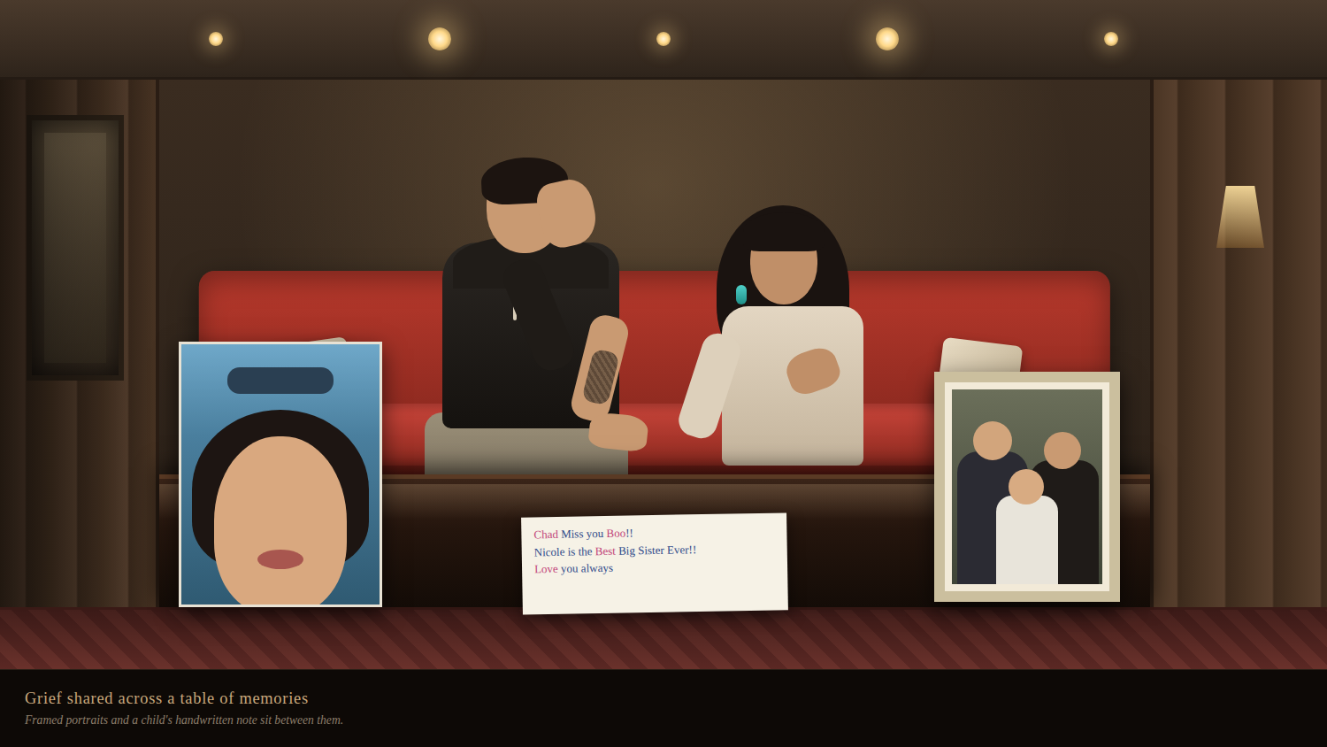Chad Miss you Boo!!
Nicole is the Best Big Sister Ever!!
Love you always
Grief shared across a table of memories
Framed portraits and a child's handwritten note sit between them.